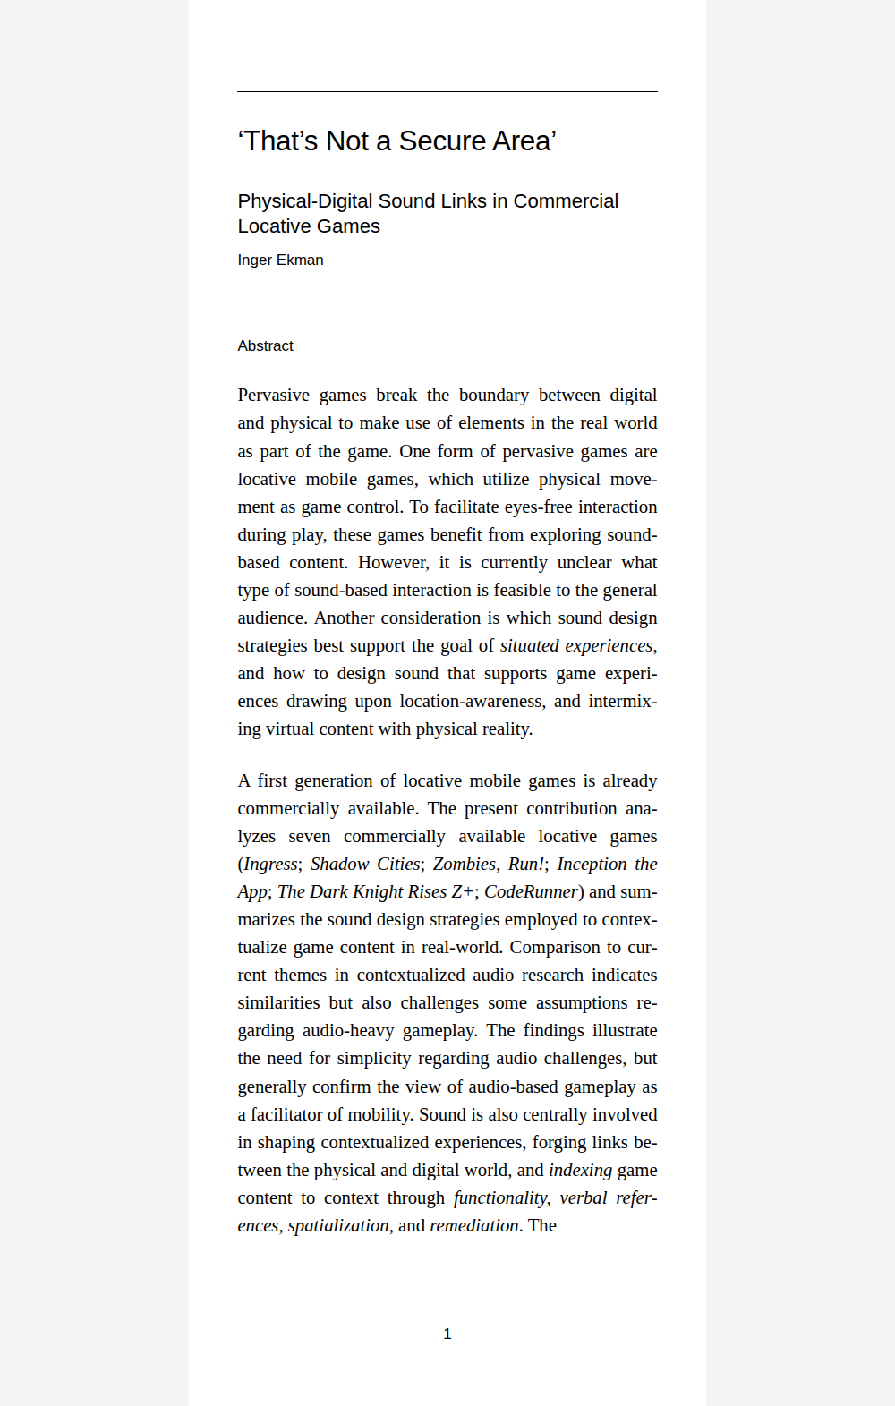‘That’s Not a Secure Area’
Physical-Digital Sound Links in Commercial Locative Games
Inger Ekman
Abstract
Pervasive games break the boundary between digital and physical to make use of elements in the real world as part of the game. One form of pervasive games are locative mobile games, which utilize physical movement as game control. To facilitate eyes-free interaction during play, these games benefit from exploring sound-based content. However, it is currently unclear what type of sound-based interaction is feasible to the general audience. Another consideration is which sound design strategies best support the goal of situated experiences, and how to design sound that supports game experiences drawing upon location-awareness, and intermixing virtual content with physical reality.
A first generation of locative mobile games is already commercially available. The present contribution analyzes seven commercially available locative games (Ingress; Shadow Cities; Zombies, Run!; Inception the App; The Dark Knight Rises Z+; CodeRunner) and summarizes the sound design strategies employed to contextualize game content in real-world. Comparison to current themes in contextualized audio research indicates similarities but also challenges some assumptions regarding audio-heavy gameplay. The findings illustrate the need for simplicity regarding audio challenges, but generally confirm the view of audio-based gameplay as a facilitator of mobility. Sound is also centrally involved in shaping contextualized experiences, forging links between the physical and digital world, and indexing game content to context through functionality, verbal references, spatialization, and remediation. The
1